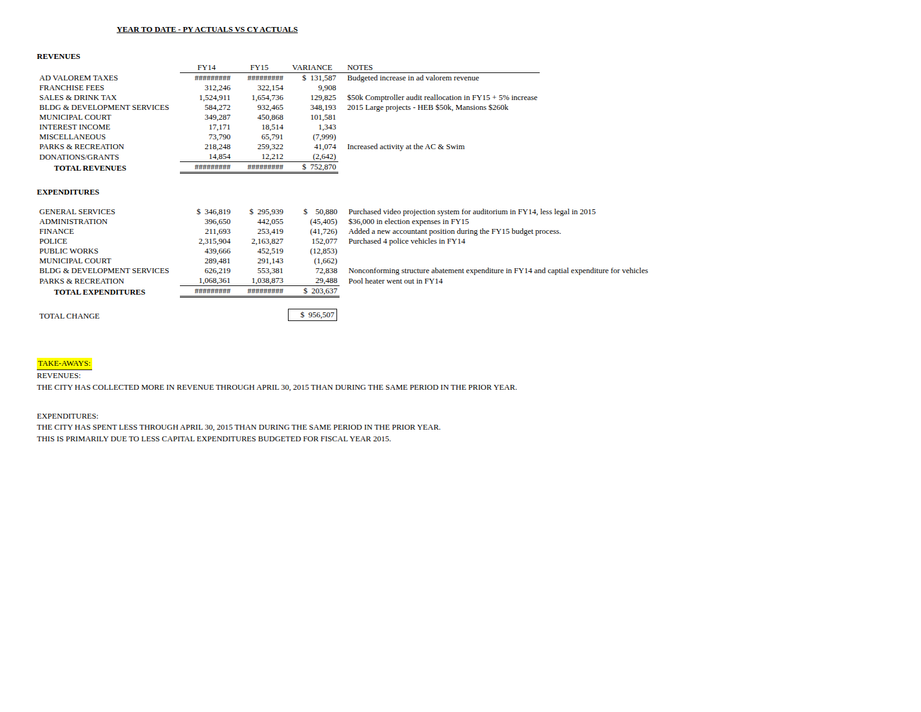YEAR TO DATE - PY ACTUALS VS CY ACTUALS
REVENUES
| | FY14 | FY15 | VARIANCE | NOTES |
| AD VALOREM TAXES | ######### | ######### | $ 131,587 | Budgeted increase in ad valorem revenue |
| FRANCHISE FEES | 312,246 | 322,154 | 9,908 | |
| SALES & DRINK TAX | 1,524,911 | 1,654,736 | 129,825 | $50k Comptroller audit reallocation in FY15 + 5% increase |
| BLDG & DEVELOPMENT SERVICES | 584,272 | 932,465 | 348,193 | 2015 Large projects - HEB $50k, Mansions $260k |
| MUNICIPAL COURT | 349,287 | 450,868 | 101,581 | |
| INTEREST INCOME | 17,171 | 18,514 | 1,343 | |
| MISCELLANEOUS | 73,790 | 65,791 | (7,999) | |
| PARKS & RECREATION | 218,248 | 259,322 | 41,074 | Increased activity at the AC & Swim |
| DONATIONS/GRANTS | 14,854 | 12,212 | (2,642) | |
| TOTAL REVENUES | ######### | ######### | $ 752,870 | |
EXPENDITURES
| GENERAL SERVICES | $ 346,819 | $ 295,939 | $ 50,880 | Purchased video projection system for auditorium in FY14, less legal in 2015 |
| ADMINISTRATION | 396,650 | 442,055 | (45,405) | $36,000 in election expenses in FY15 |
| FINANCE | 211,693 | 253,419 | (41,726) | Added a new accountant position during the FY15 budget process. |
| POLICE | 2,315,904 | 2,163,827 | 152,077 | Purchased 4 police vehicles in FY14 |
| PUBLIC WORKS | 439,666 | 452,519 | (12,853) | |
| MUNICIPAL COURT | 289,481 | 291,143 | (1,662) | |
| BLDG & DEVELOPMENT SERVICES | 626,219 | 553,381 | 72,838 | Nonconforming structure abatement expenditure in FY14 and captial expenditure for vehicles |
| PARKS & RECREATION | 1,068,361 | 1,038,873 | 29,488 | Pool heater went out in FY14 |
| TOTAL EXPENDITURES | ######### | ######### | $ 203,637 | |
| TOTAL CHANGE | | | $ 956,507 | |
TAKE-AWAYS:
REVENUES:
THE CITY HAS COLLECTED MORE IN REVENUE THROUGH APRIL 30, 2015 THAN DURING THE SAME PERIOD IN THE PRIOR YEAR.
EXPENDITURES:
THE CITY HAS SPENT LESS THROUGH APRIL 30, 2015 THAN DURING THE SAME PERIOD IN THE PRIOR YEAR.
THIS IS PRIMARILY DUE TO LESS CAPITAL EXPENDITURES BUDGETED FOR FISCAL YEAR 2015.